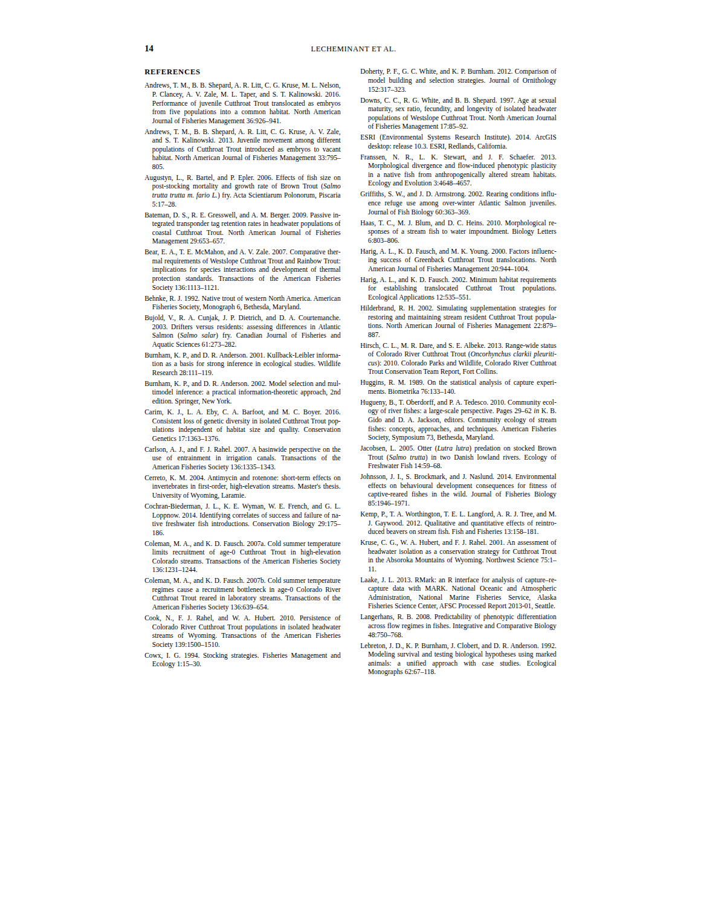14 LECHEMINANT ET AL.
References
Andrews, T. M., B. B. Shepard, A. R. Litt, C. G. Kruse, M. L. Nelson, P. Clancey, A. V. Zale, M. L. Taper, and S. T. Kalinowski. 2016. Performance of juvenile Cutthroat Trout translocated as embryos from five populations into a common habitat. North American Journal of Fisheries Management 36:926–941.
Andrews, T. M., B. B. Shepard, A. R. Litt, C. G. Kruse, A. V. Zale, and S. T. Kalinowski. 2013. Juvenile movement among different populations of Cutthroat Trout introduced as embryos to vacant habitat. North American Journal of Fisheries Management 33:795–805.
Augustyn, L., R. Bartel, and P. Epler. 2006. Effects of fish size on post-stocking mortality and growth rate of Brown Trout (Salmo trutta trutta m. fario L.) fry. Acta Scientiarum Polonorum, Piscaria 5:17–28.
Bateman, D. S., R. E. Gresswell, and A. M. Berger. 2009. Passive integrated transponder tag retention rates in headwater populations of coastal Cutthroat Trout. North American Journal of Fisheries Management 29:653–657.
Bear, E. A., T. E. McMahon, and A. V. Zale. 2007. Comparative thermal requirements of Westslope Cutthroat Trout and Rainbow Trout: implications for species interactions and development of thermal protection standards. Transactions of the American Fisheries Society 136:1113–1121.
Behnke, R. J. 1992. Native trout of western North America. American Fisheries Society, Monograph 6, Bethesda, Maryland.
Bujold, V., R. A. Cunjak, J. P. Dietrich, and D. A. Courtemanche. 2003. Drifters versus residents: assessing differences in Atlantic Salmon (Salmo salar) fry. Canadian Journal of Fisheries and Aquatic Sciences 61:273–282.
Burnham, K. P., and D. R. Anderson. 2001. Kullback-Leibler information as a basis for strong inference in ecological studies. Wildlife Research 28:111–119.
Burnham, K. P., and D. R. Anderson. 2002. Model selection and multimodel inference: a practical information-theoretic approach, 2nd edition. Springer, New York.
Carim, K. J., L. A. Eby, C. A. Barfoot, and M. C. Boyer. 2016. Consistent loss of genetic diversity in isolated Cutthroat Trout populations independent of habitat size and quality. Conservation Genetics 17:1363–1376.
Carlson, A. J., and F. J. Rahel. 2007. A basinwide perspective on the use of entrainment in irrigation canals. Transactions of the American Fisheries Society 136:1335–1343.
Cerreto, K. M. 2004. Antimycin and rotenone: short-term effects on invertebrates in first-order, high-elevation streams. Master's thesis. University of Wyoming, Laramie.
Cochran-Biederman, J. L., K. E. Wyman, W. E. French, and G. L. Loppnow. 2014. Identifying correlates of success and failure of native freshwater fish introductions. Conservation Biology 29:175–186.
Coleman, M. A., and K. D. Fausch. 2007a. Cold summer temperature limits recruitment of age-0 Cutthroat Trout in high-elevation Colorado streams. Transactions of the American Fisheries Society 136:1231–1244.
Coleman, M. A., and K. D. Fausch. 2007b. Cold summer temperature regimes cause a recruitment bottleneck in age-0 Colorado River Cutthroat Trout reared in laboratory streams. Transactions of the American Fisheries Society 136:639–654.
Cook, N., F. J. Rahel, and W. A. Hubert. 2010. Persistence of Colorado River Cutthroat Trout populations in isolated headwater streams of Wyoming. Transactions of the American Fisheries Society 139:1500–1510.
Cowx, I. G. 1994. Stocking strategies. Fisheries Management and Ecology 1:15–30.
Doherty, P. F., G. C. White, and K. P. Burnham. 2012. Comparison of model building and selection strategies. Journal of Ornithology 152:317–323.
Downs, C. C., R. G. White, and B. B. Shepard. 1997. Age at sexual maturity, sex ratio, fecundity, and longevity of isolated headwater populations of Westslope Cutthroat Trout. North American Journal of Fisheries Management 17:85–92.
ESRI (Environmental Systems Research Institute). 2014. ArcGIS desktop: release 10.3. ESRI, Redlands, California.
Franssen, N. R., L. K. Stewart, and J. F. Schaefer. 2013. Morphological divergence and flow-induced phenotypic plasticity in a native fish from anthropogenically altered stream habitats. Ecology and Evolution 3:4648–4657.
Griffiths, S. W., and J. D. Armstrong. 2002. Rearing conditions influence refuge use among over-winter Atlantic Salmon juveniles. Journal of Fish Biology 60:363–369.
Haas, T. C., M. J. Blum, and D. C. Heins. 2010. Morphological responses of a stream fish to water impoundment. Biology Letters 6:803–806.
Harig, A. L., K. D. Fausch, and M. K. Young. 2000. Factors influencing success of Greenback Cutthroat Trout translocations. North American Journal of Fisheries Management 20:944–1004.
Harig, A. L., and K. D. Fausch. 2002. Minimum habitat requirements for establishing translocated Cutthroat Trout populations. Ecological Applications 12:535–551.
Hilderbrand, R. H. 2002. Simulating supplementation strategies for restoring and maintaining stream resident Cutthroat Trout populations. North American Journal of Fisheries Management 22:879–887.
Hirsch, C. L., M. R. Dare, and S. E. Albeke. 2013. Range-wide status of Colorado River Cutthroat Trout (Oncorhynchus clarkii pleuriticus): 2010. Colorado Parks and Wildlife, Colorado River Cutthroat Trout Conservation Team Report, Fort Collins.
Huggins, R. M. 1989. On the statistical analysis of capture experiments. Biometrika 76:133–140.
Hugueny, B., T. Oberdorff, and P. A. Tedesco. 2010. Community ecology of river fishes: a large-scale perspective. Pages 29–62 in K. B. Gido and D. A. Jackson, editors. Community ecology of stream fishes: concepts, approaches, and techniques. American Fisheries Society, Symposium 73, Bethesda, Maryland.
Jacobsen, L. 2005. Otter (Lutra lutra) predation on stocked Brown Trout (Salmo trutta) in two Danish lowland rivers. Ecology of Freshwater Fish 14:59–68.
Johnsson, J. I., S. Brockmark, and J. Naslund. 2014. Environmental effects on behavioural development consequences for fitness of captive-reared fishes in the wild. Journal of Fisheries Biology 85:1946–1971.
Kemp, P., T. A. Worthington, T. E. L. Langford, A. R. J. Tree, and M. J. Gaywood. 2012. Qualitative and quantitative effects of reintroduced beavers on stream fish. Fish and Fisheries 13:158–181.
Kruse, C. G., W. A. Hubert, and F. J. Rahel. 2001. An assessment of headwater isolation as a conservation strategy for Cutthroat Trout in the Absoroka Mountains of Wyoming. Northwest Science 75:1–11.
Laake, J. L. 2013. RMark: an R interface for analysis of capture–recapture data with MARK. National Oceanic and Atmospheric Administration, National Marine Fisheries Service, Alaska Fisheries Science Center, AFSC Processed Report 2013-01, Seattle.
Langerhans, R. B. 2008. Predictability of phenotypic differentiation across flow regimes in fishes. Integrative and Comparative Biology 48:750–768.
Lebreton, J. D., K. P. Burnham, J. Clobert, and D. R. Anderson. 1992. Modeling survival and testing biological hypotheses using marked animals: a unified approach with case studies. Ecological Monographs 62:67–118.